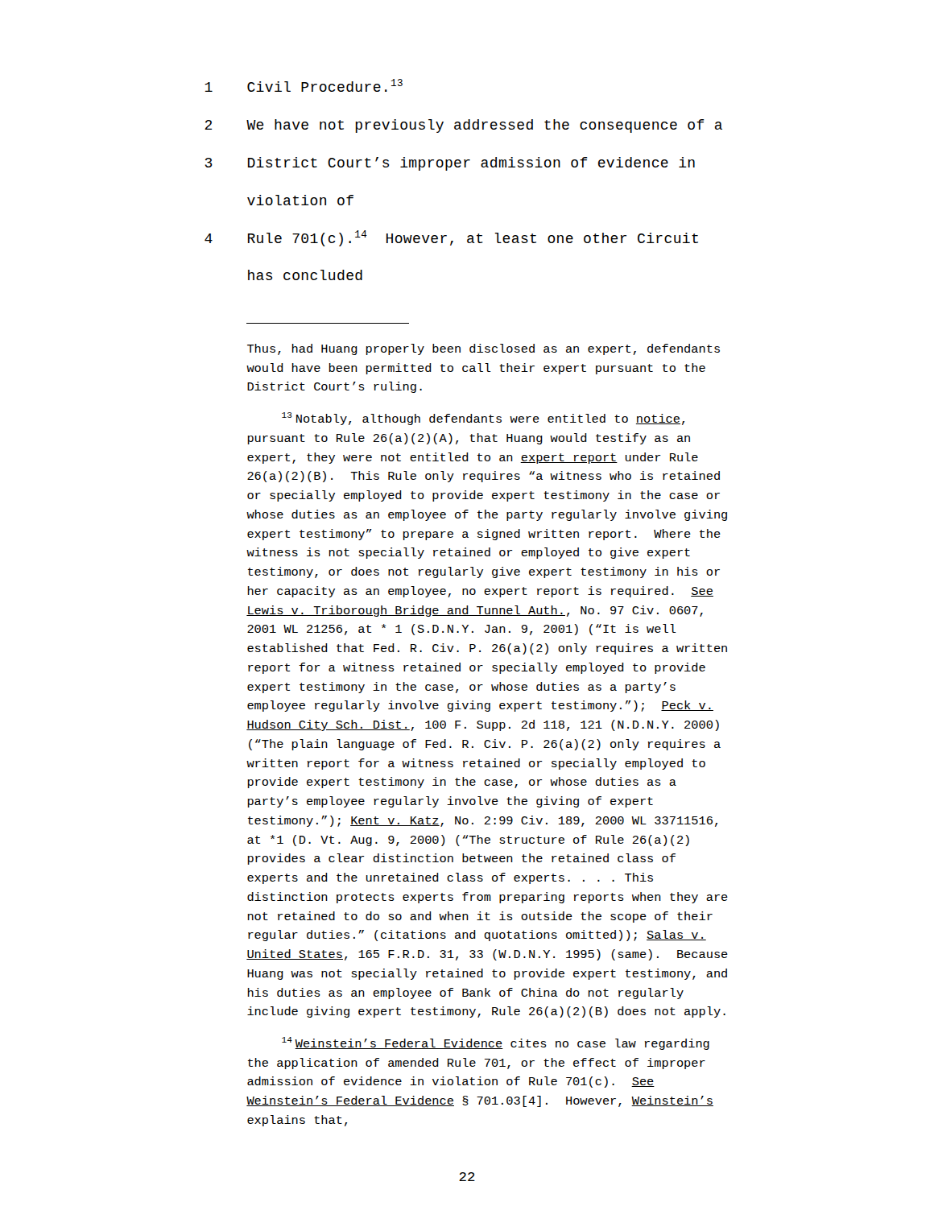1 Civil Procedure.13
2 We have not previously addressed the consequence of a
3 District Court’s improper admission of evidence in violation of
4 Rule 701(c).14 However, at least one other Circuit has concluded
Thus, had Huang properly been disclosed as an expert, defendants would have been permitted to call their expert pursuant to the District Court’s ruling.
13 Notably, although defendants were entitled to notice, pursuant to Rule 26(a)(2)(A), that Huang would testify as an expert, they were not entitled to an expert report under Rule 26(a)(2)(B). This Rule only requires “a witness who is retained or specially employed to provide expert testimony in the case or whose duties as an employee of the party regularly involve giving expert testimony” to prepare a signed written report. Where the witness is not specially retained or employed to give expert testimony, or does not regularly give expert testimony in his or her capacity as an employee, no expert report is required. See Lewis v. Triborough Bridge and Tunnel Auth., No. 97 Civ. 0607, 2001 WL 21256, at * 1 (S.D.N.Y. Jan. 9, 2001) (“It is well established that Fed. R. Civ. P. 26(a)(2) only requires a written report for a witness retained or specially employed to provide expert testimony in the case, or whose duties as a party’s employee regularly involve giving expert testimony.”); Peck v. Hudson City Sch. Dist., 100 F. Supp. 2d 118, 121 (N.D.N.Y. 2000) (“The plain language of Fed. R. Civ. P. 26(a)(2) only requires a written report for a witness retained or specially employed to provide expert testimony in the case, or whose duties as a party’s employee regularly involve the giving of expert testimony.”); Kent v. Katz, No. 2:99 Civ. 189, 2000 WL 33711516, at *1 (D. Vt. Aug. 9, 2000) (“The structure of Rule 26(a)(2) provides a clear distinction between the retained class of experts and the unretained class of experts. . . . This distinction protects experts from preparing reports when they are not retained to do so and when it is outside the scope of their regular duties.” (citations and quotations omitted)); Salas v. United States, 165 F.R.D. 31, 33 (W.D.N.Y. 1995) (same). Because Huang was not specially retained to provide expert testimony, and his duties as an employee of Bank of China do not regularly include giving expert testimony, Rule 26(a)(2)(B) does not apply.
14 Weinstein’s Federal Evidence cites no case law regarding the application of amended Rule 701, or the effect of improper admission of evidence in violation of Rule 701(c). See Weinstein’s Federal Evidence § 701.03[4]. However, Weinstein’s explains that,
22